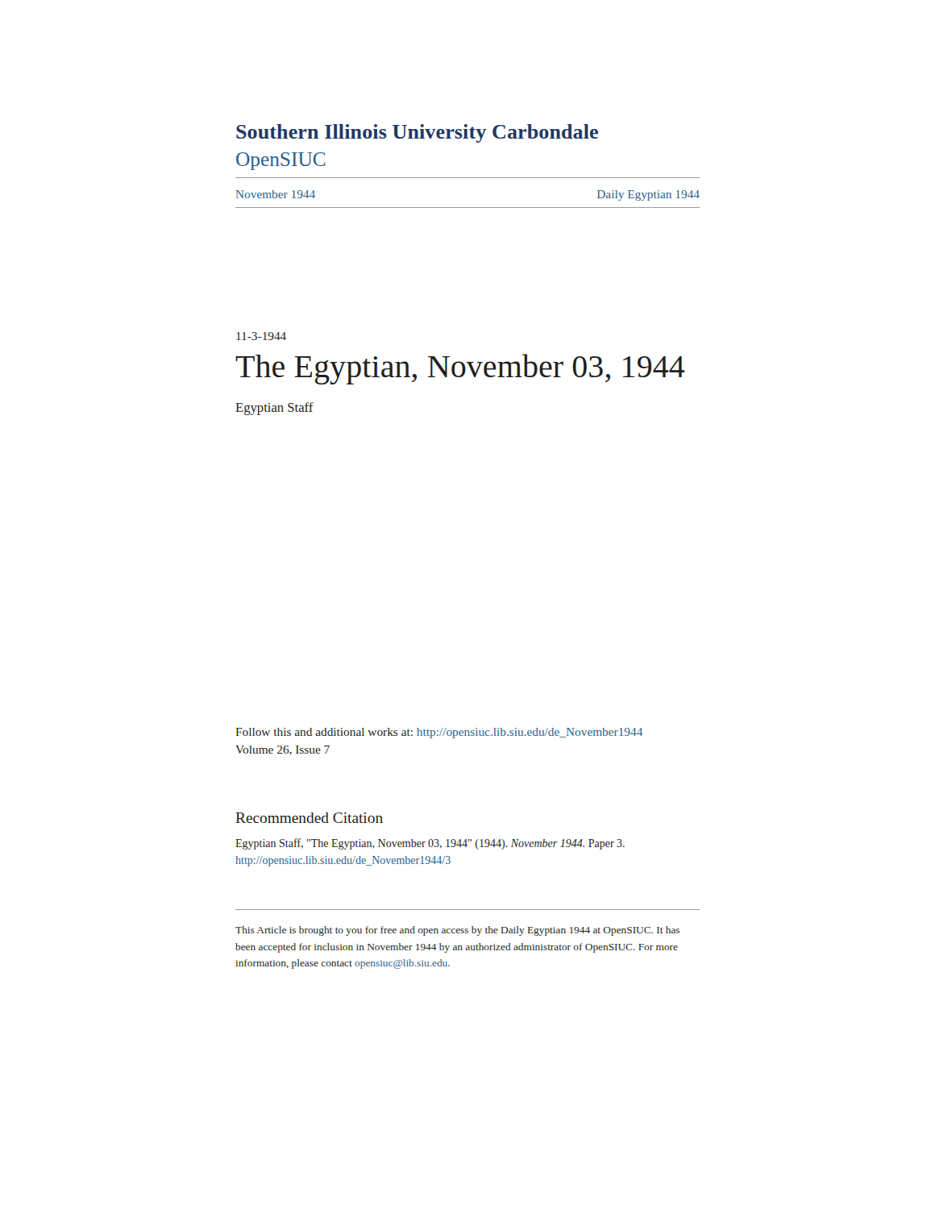Southern Illinois University Carbondale
OpenSIUC
November 1944 Daily Egyptian 1944
11-3-1944
The Egyptian, November 03, 1944
Egyptian Staff
Follow this and additional works at: http://opensiuc.lib.siu.edu/de_November1944
Volume 26, Issue 7
Recommended Citation
Egyptian Staff, "The Egyptian, November 03, 1944" (1944). November 1944. Paper 3.
http://opensiuc.lib.siu.edu/de_November1944/3
This Article is brought to you for free and open access by the Daily Egyptian 1944 at OpenSIUC. It has been accepted for inclusion in November 1944 by an authorized administrator of OpenSIUC. For more information, please contact opensiuc@lib.siu.edu.